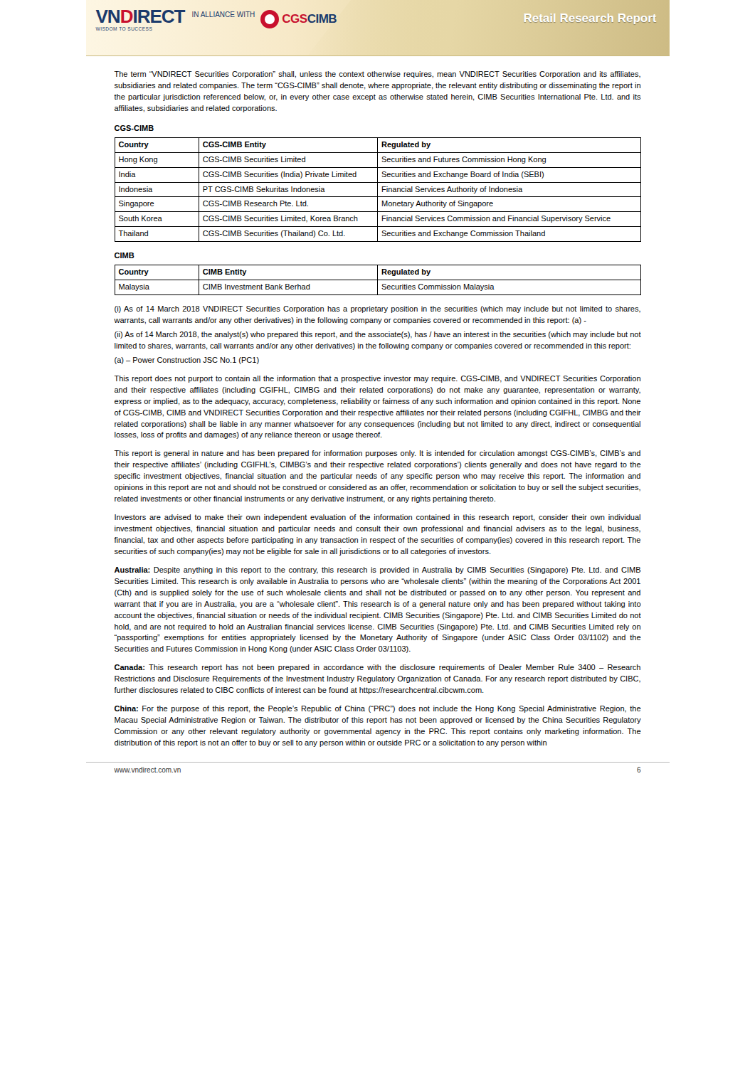VNDIRECT
WISDOM TO SUCCESS
IN ALLIANCE WITH
CGSCIMB
Retail Research Report
The term “VNDIRECT Securities Corporation” shall, unless the context otherwise requires, mean VNDIRECT Securities Corporation and its affiliates, subsidiaries and related companies. The term “CGS-CIMB” shall denote, where appropriate, the relevant entity distributing or disseminating the report in the particular jurisdiction referenced below, or, in every other case except as otherwise stated herein, CIMB Securities International Pte. Ltd. and its affiliates, subsidiaries and related corporations.
CGS-CIMB
| Country | CGS-CIMB Entity | Regulated by |
| --- | --- | --- |
| Hong Kong | CGS-CIMB Securities Limited | Securities and Futures Commission Hong Kong |
| India | CGS-CIMB Securities (India) Private Limited | Securities and Exchange Board of India (SEBI) |
| Indonesia | PT CGS-CIMB Sekuritas Indonesia | Financial Services Authority of Indonesia |
| Singapore | CGS-CIMB Research Pte. Ltd. | Monetary Authority of Singapore |
| South Korea | CGS-CIMB Securities Limited, Korea Branch | Financial Services Commission and Financial Supervisory Service |
| Thailand | CGS-CIMB Securities (Thailand) Co. Ltd. | Securities and Exchange Commission Thailand |
CIMB
| Country | CIMB Entity | Regulated by |
| --- | --- | --- |
| Malaysia | CIMB Investment Bank Berhad | Securities Commission Malaysia |
(i) As of 14 March 2018 VNDIRECT Securities Corporation has a proprietary position in the securities (which may include but not limited to shares, warrants, call warrants and/or any other derivatives) in the following company or companies covered or recommended in this report: (a) -
(ii) As of 14 March 2018, the analyst(s) who prepared this report, and the associate(s), has / have an interest in the securities (which may include but not limited to shares, warrants, call warrants and/or any other derivatives) in the following company or companies covered or recommended in this report:
(a) – Power Construction JSC No.1 (PC1)
This report does not purport to contain all the information that a prospective investor may require. CGS-CIMB, and VNDIRECT Securities Corporation and their respective affiliates (including CGIFHL, CIMBG and their related corporations) do not make any guarantee, representation or warranty, express or implied, as to the adequacy, accuracy, completeness, reliability or fairness of any such information and opinion contained in this report. None of CGS-CIMB, CIMB and VNDIRECT Securities Corporation and their respective affiliates nor their related persons (including CGIFHL, CIMBG and their related corporations) shall be liable in any manner whatsoever for any consequences (including but not limited to any direct, indirect or consequential losses, loss of profits and damages) of any reliance thereon or usage thereof.
This report is general in nature and has been prepared for information purposes only. It is intended for circulation amongst CGS-CIMB’s, CIMB’s and their respective affiliates’ (including CGIFHL’s, CIMBG’s and their respective related corporations’) clients generally and does not have regard to the specific investment objectives, financial situation and the particular needs of any specific person who may receive this report. The information and opinions in this report are not and should not be construed or considered as an offer, recommendation or solicitation to buy or sell the subject securities, related investments or other financial instruments or any derivative instrument, or any rights pertaining thereto.
Investors are advised to make their own independent evaluation of the information contained in this research report, consider their own individual investment objectives, financial situation and particular needs and consult their own professional and financial advisers as to the legal, business, financial, tax and other aspects before participating in any transaction in respect of the securities of company(ies) covered in this research report. The securities of such company(ies) may not be eligible for sale in all jurisdictions or to all categories of investors.
Australia: Despite anything in this report to the contrary, this research is provided in Australia by CIMB Securities (Singapore) Pte. Ltd. and CIMB Securities Limited. This research is only available in Australia to persons who are “wholesale clients” (within the meaning of the Corporations Act 2001 (Cth) and is supplied solely for the use of such wholesale clients and shall not be distributed or passed on to any other person. You represent and warrant that if you are in Australia, you are a “wholesale client”. This research is of a general nature only and has been prepared without taking into account the objectives, financial situation or needs of the individual recipient. CIMB Securities (Singapore) Pte. Ltd. and CIMB Securities Limited do not hold, and are not required to hold an Australian financial services license. CIMB Securities (Singapore) Pte. Ltd. and CIMB Securities Limited rely on “passporting” exemptions for entities appropriately licensed by the Monetary Authority of Singapore (under ASIC Class Order 03/1102) and the Securities and Futures Commission in Hong Kong (under ASIC Class Order 03/1103).
Canada: This research report has not been prepared in accordance with the disclosure requirements of Dealer Member Rule 3400 – Research Restrictions and Disclosure Requirements of the Investment Industry Regulatory Organization of Canada. For any research report distributed by CIBC, further disclosures related to CIBC conflicts of interest can be found at https://researchcentral.cibcwm.com.
China: For the purpose of this report, the People’s Republic of China (“PRC”) does not include the Hong Kong Special Administrative Region, the Macau Special Administrative Region or Taiwan. The distributor of this report has not been approved or licensed by the China Securities Regulatory Commission or any other relevant regulatory authority or governmental agency in the PRC. This report contains only marketing information. The distribution of this report is not an offer to buy or sell to any person within or outside PRC or a solicitation to any person within
www.vndirect.com.vn 6